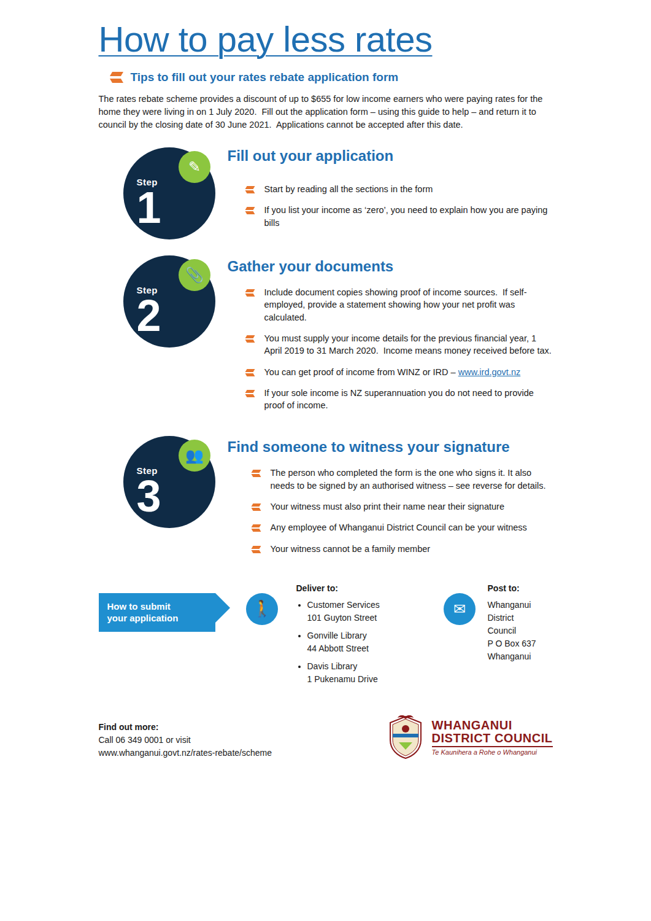How to pay less rates
Tips to fill out your rates rebate application form
The rates rebate scheme provides a discount of up to $655 for low income earners who were paying rates for the home they were living in on 1 July 2020. Fill out the application form – using this guide to help – and return it to council by the closing date of 30 June 2021. Applications cannot be accepted after this date.
✎
Step
1
Fill out your application
Start by reading all the sections in the form
If you list your income as ‘zero’, you need to explain how you are paying bills
📎
Step
2
Gather your documents
Include document copies showing proof of income sources. If self-employed, provide a statement showing how your net profit was calculated.
You must supply your income details for the previous financial year, 1 April 2019 to 31 March 2020. Income means money received before tax.
You can get proof of income from WINZ or IRD – www.ird.govt.nz
If your sole income is NZ superannuation you do not need to provide proof of income.
👥
Step
3
Find someone to witness your signature
The person who completed the form is the one who signs it. It also needs to be signed by an authorised witness – see reverse for details.
Your witness must also print their name near their signature
Any employee of Whanganui District Council can be your witness
Your witness cannot be a family member
How to submit
your application
🚶
Deliver to:
Customer Services
101 Guyton Street
Gonville Library
44 Abbott Street
Davis Library
1 Pukenamu Drive
✉
Post to: Whanganui District
Council
P O Box 637
Whanganui
Find out more: Call 06 349 0001 or visit
www.whanganui.govt.nz/rates-rebate/scheme
WHANGANUI
DISTRICT COUNCIL
Te Kaunihera a Rohe o Whanganui